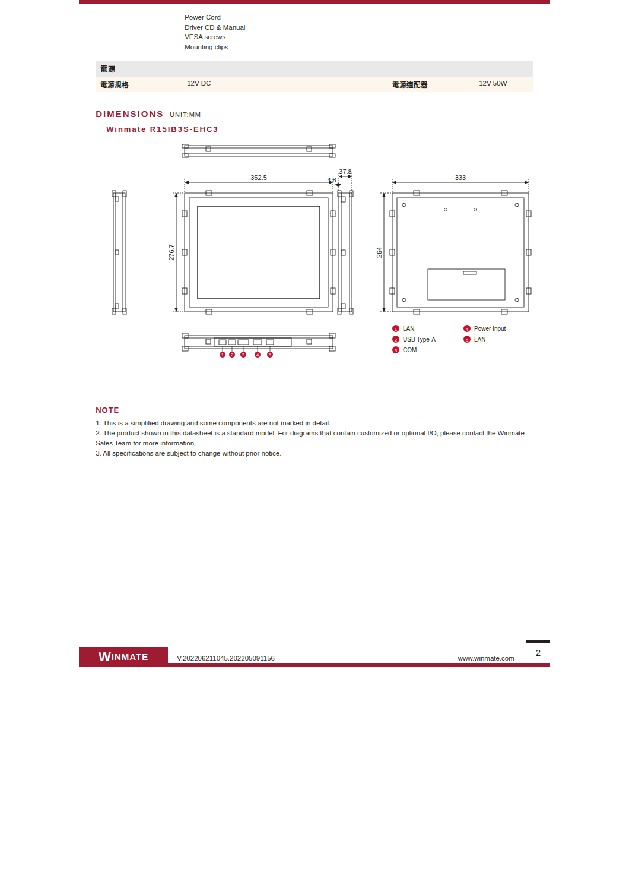Power Cord
Driver CD & Manual
VESA screws
Mounting clips
| 電源 |
| 電源規格 | 12V DC | 電源適配器 | 12V 50W |
DIMENSIONSUNIT:MM
Winmate R15IB3S-EHC3
352.5 276.7 37.8 4.8 333 264 1 2 3 4 5 1 LAN 2 USB Type-A 3 COM 4 Power Input 5 LAN
NOTE
1. This is a simplified drawing and some components are not marked in detail.
2. The product shown in this datasheet is a standard model. For diagrams that contain customized or optional I/O, please contact the Winmate Sales Team for more information.
3. All specifications are subject to change without prior notice.
WINMATE
V.202206211045.202205091156
www.winmate.com
2